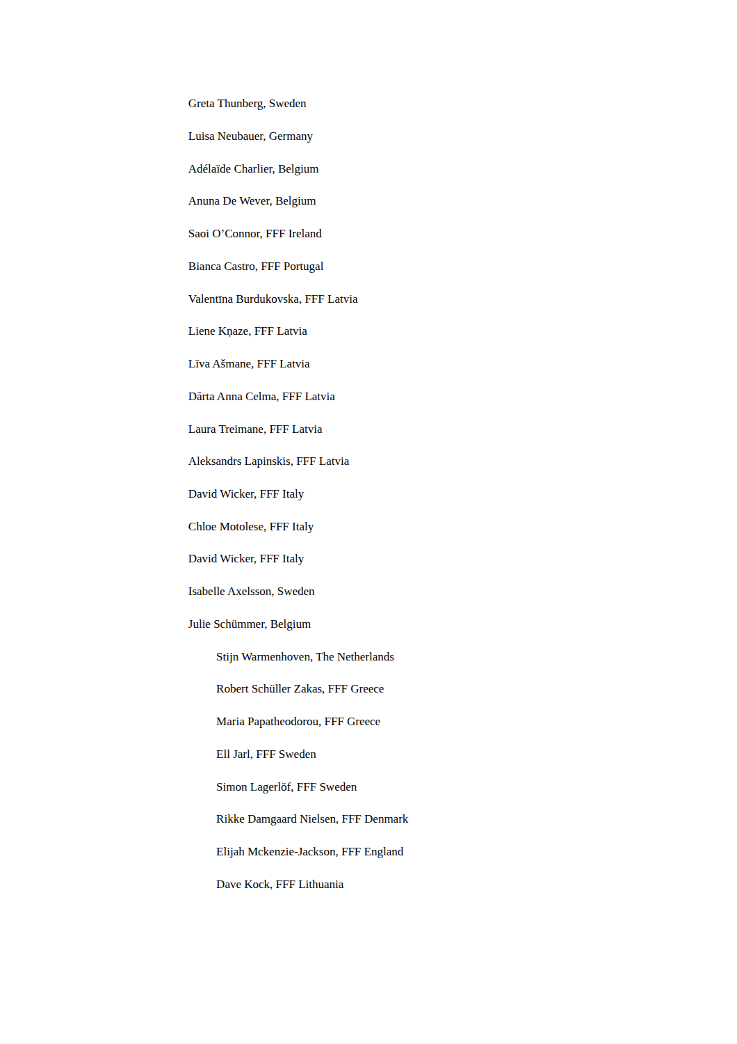Greta Thunberg, Sweden
Luisa Neubauer, Germany
Adélaïde Charlier, Belgium
Anuna De Wever, Belgium
Saoi O’Connor, FFF Ireland
Bianca Castro, FFF Portugal
Valentīna Burdukovska, FFF Latvia
Liene Kņaze, FFF Latvia
Līva Ašmane, FFF Latvia
Dārta Anna Celma, FFF Latvia
Laura Treimane, FFF Latvia
Aleksandrs Lapinskis, FFF Latvia
David Wicker, FFF Italy
Chloe Motolese, FFF Italy
David Wicker, FFF Italy
Isabelle Axelsson, Sweden
Julie Schümmer, Belgium
Stijn Warmenhoven, The Netherlands
Robert Schüller Zakas, FFF Greece
Maria Papatheodorou, FFF Greece
Ell Jarl, FFF Sweden
Simon Lagerlöf, FFF Sweden
Rikke Damgaard Nielsen, FFF Denmark
Elijah Mckenzie-Jackson, FFF England
Dave Kock, FFF Lithuania